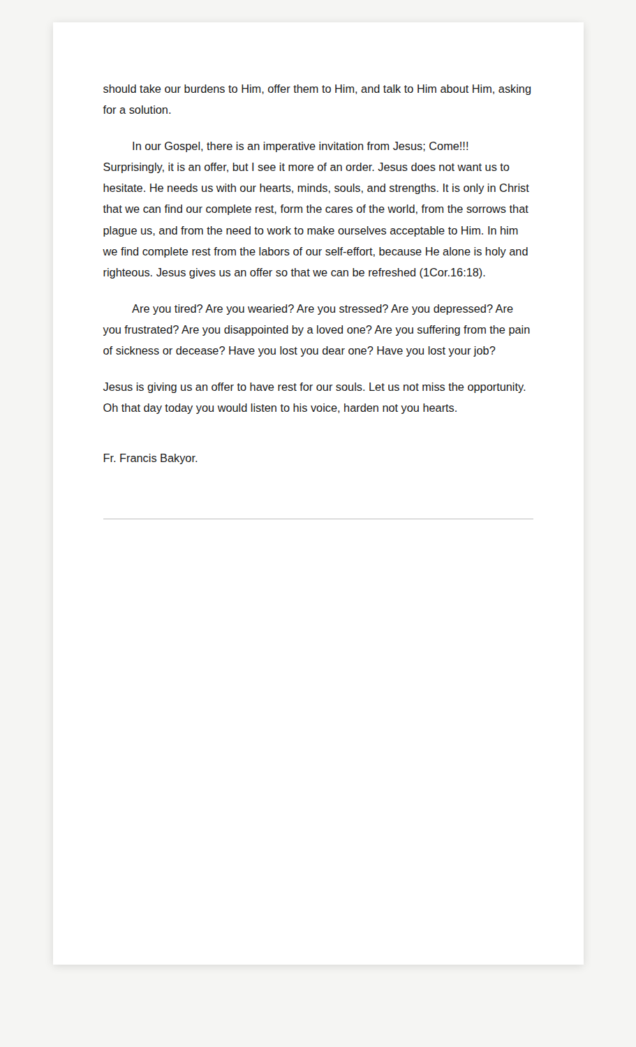should take our burdens to Him, offer them to Him, and talk to Him about Him, asking for a solution.
In our Gospel, there is an imperative invitation from Jesus; Come!!! Surprisingly, it is an offer, but I see it more of an order. Jesus does not want us to hesitate. He needs us with our hearts, minds, souls, and strengths. It is only in Christ that we can find our complete rest, form the cares of the world, from the sorrows that plague us, and from the need to work to make ourselves acceptable to Him. In him we find complete rest from the labors of our self-effort, because He alone is holy and righteous. Jesus gives us an offer so that we can be refreshed (1Cor.16:18).
Are you tired? Are you wearied? Are you stressed? Are you depressed? Are you frustrated? Are you disappointed by a loved one? Are you suffering from the pain of sickness or decease? Have you lost you dear one? Have you lost your job?
Jesus is giving us an offer to have rest for our souls. Let us not miss the opportunity. Oh that day today you would listen to his voice, harden not you hearts.
Fr. Francis Bakyor.